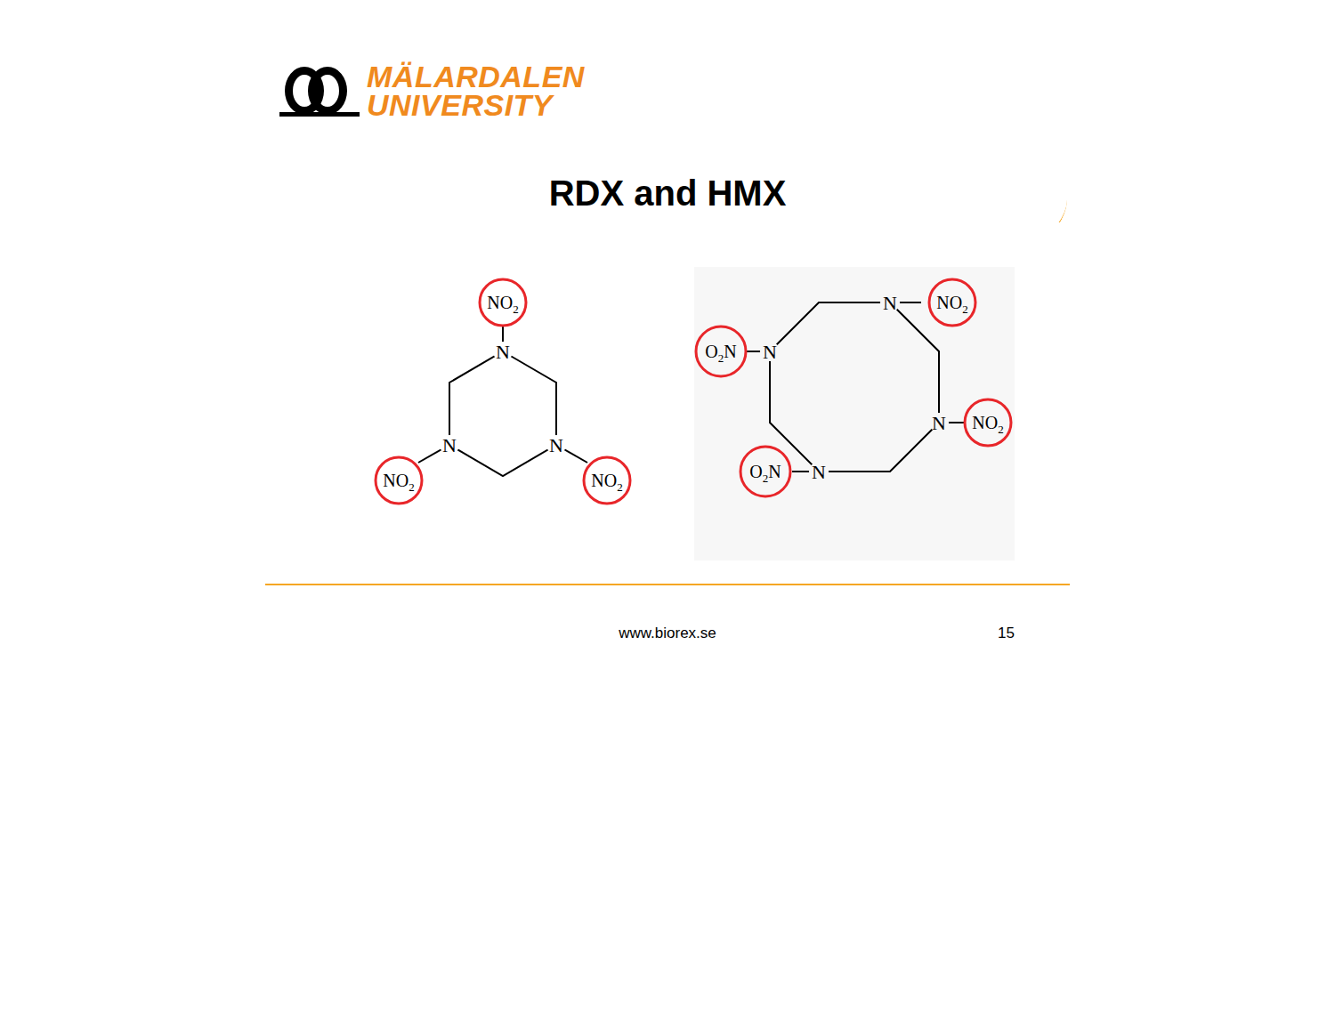MÄLARDALEN UNIVERSITY
RDX and HMX
N N N NO2 NO2 NO2
N N N N NO2 O2N NO2 O2N
www.biorex.se 15